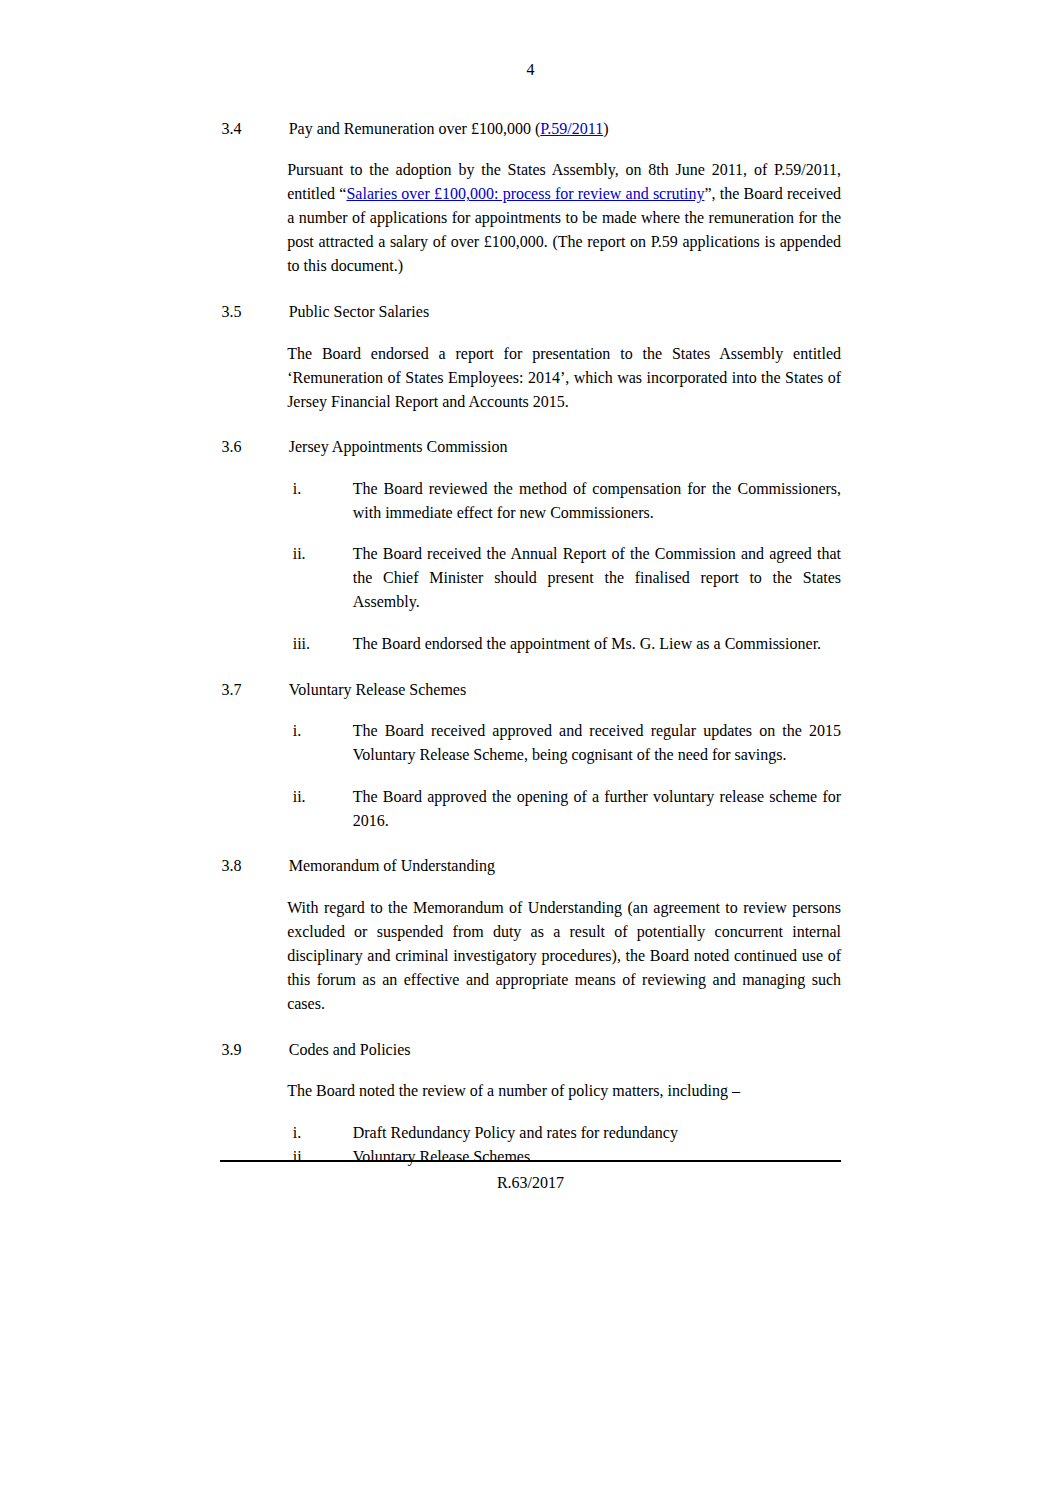4
3.4
Pay and Remuneration over £100,000 (P.59/2011)
Pursuant to the adoption by the States Assembly, on 8th June 2011, of P.59/2011, entitled “Salaries over £100,000: process for review and scrutiny”, the Board received a number of applications for appointments to be made where the remuneration for the post attracted a salary of over £100,000. (The report on P.59 applications is appended to this document.)
3.5
Public Sector Salaries
The Board endorsed a report for presentation to the States Assembly entitled ‘Remuneration of States Employees: 2014’, which was incorporated into the States of Jersey Financial Report and Accounts 2015.
3.6
Jersey Appointments Commission
i.
The Board reviewed the method of compensation for the Commissioners, with immediate effect for new Commissioners.
ii.
The Board received the Annual Report of the Commission and agreed that the Chief Minister should present the finalised report to the States Assembly.
iii.
The Board endorsed the appointment of Ms. G. Liew as a Commissioner.
3.7
Voluntary Release Schemes
i.
The Board received approved and received regular updates on the 2015 Voluntary Release Scheme, being cognisant of the need for savings.
ii.
The Board approved the opening of a further voluntary release scheme for 2016.
3.8
Memorandum of Understanding
With regard to the Memorandum of Understanding (an agreement to review persons excluded or suspended from duty as a result of potentially concurrent internal disciplinary and criminal investigatory procedures), the Board noted continued use of this forum as an effective and appropriate means of reviewing and managing such cases.
3.9
Codes and Policies
The Board noted the review of a number of policy matters, including –
i.
Draft Redundancy Policy and rates for redundancy
ii.
Voluntary Release Schemes.
R.63/2017